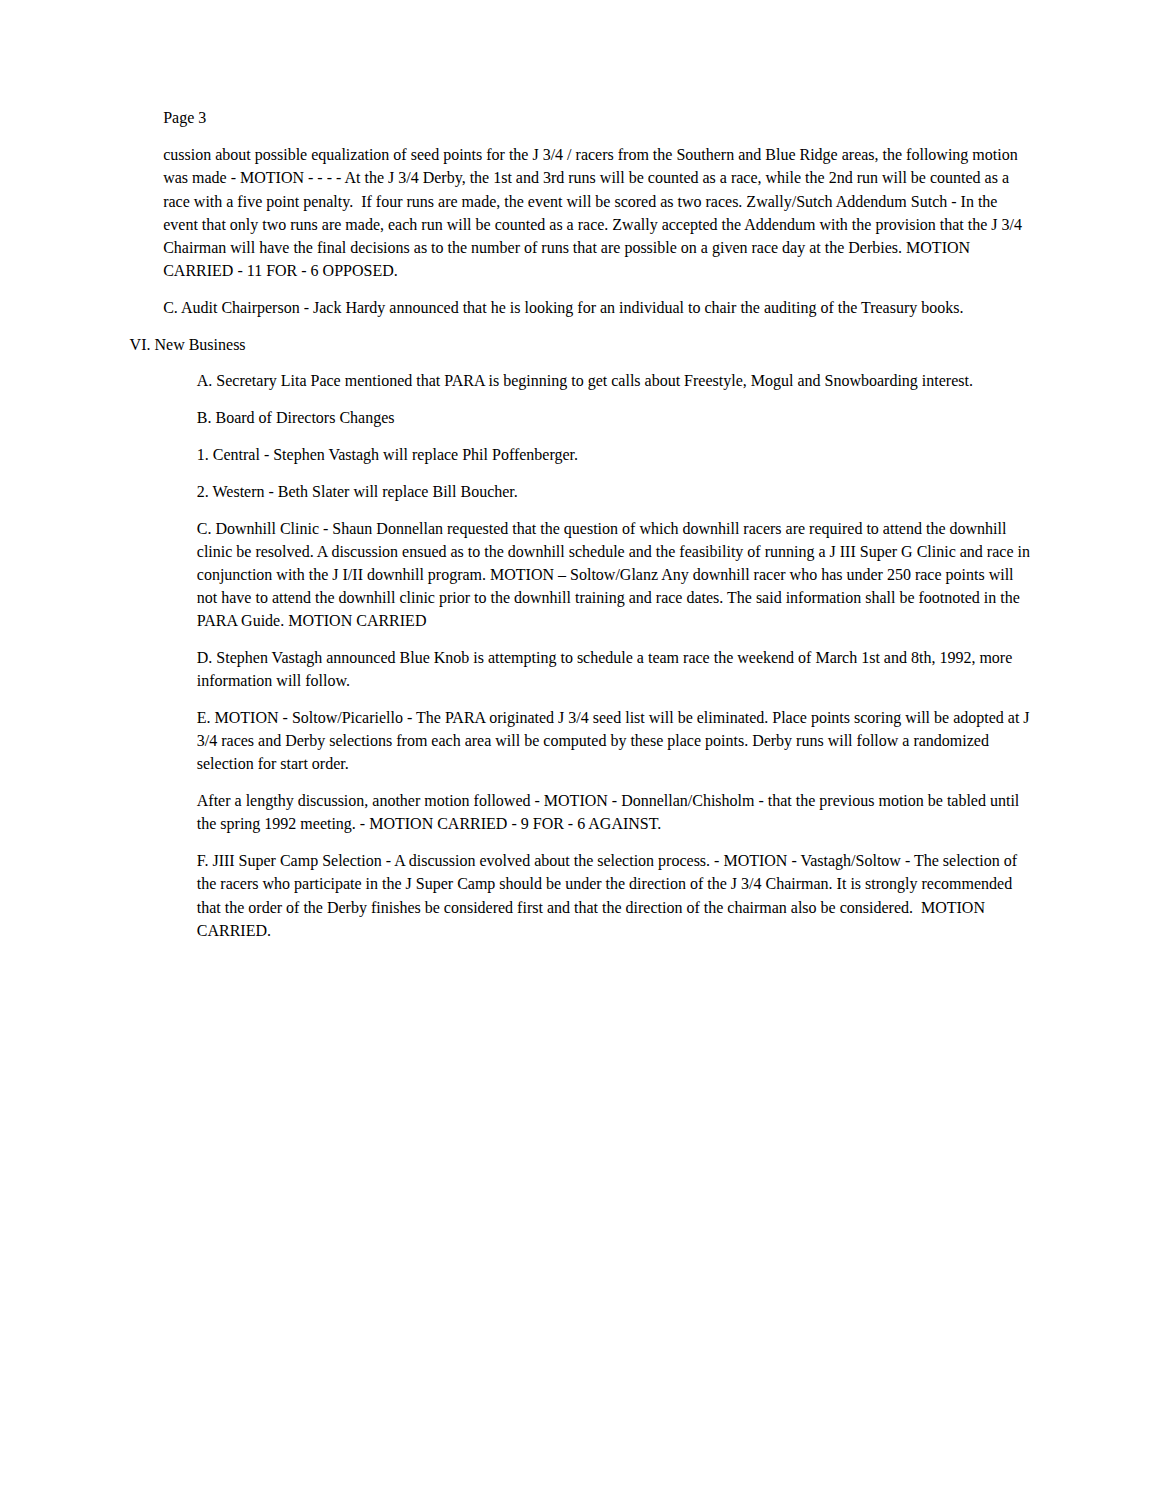Page 3
cussion about possible equalization of seed points for the J 3/4 / racers from the Southern and Blue Ridge areas, the following motion was made - MOTION - - - - At the J 3/4 Derby, the 1st and 3rd runs will be counted as a race, while the 2nd run will be counted as a race with a five point penalty. If four runs are made, the event will be scored as two races. Zwally/Sutch Addendum Sutch - In the event that only two runs are made, each run will be counted as a race. Zwally accepted the Addendum with the provision that the J 3/4 Chairman will have the final decisions as to the number of runs that are possible on a given race day at the Derbies. MOTION CARRIED - 11 FOR - 6 OPPOSED.
C. Audit Chairperson - Jack Hardy announced that he is looking for an individual to chair the auditing of the Treasury books.
VI. New Business
A. Secretary Lita Pace mentioned that PARA is beginning to get calls about Freestyle, Mogul and Snowboarding interest.
B. Board of Directors Changes
1. Central - Stephen Vastagh will replace Phil Poffenberger.
2. Western - Beth Slater will replace Bill Boucher.
C. Downhill Clinic - Shaun Donnellan requested that the question of which downhill racers are required to attend the downhill clinic be resolved. A discussion ensued as to the downhill schedule and the feasibility of running a J III Super G Clinic and race in conjunction with the J I/II downhill program. MOTION – Soltow/Glanz Any downhill racer who has under 250 race points will not have to attend the downhill clinic prior to the downhill training and race dates. The said information shall be footnoted in the PARA Guide. MOTION CARRIED
D. Stephen Vastagh announced Blue Knob is attempting to schedule a team race the weekend of March 1st and 8th, 1992, more information will follow.
E. MOTION - Soltow/Picariello - The PARA originated J 3/4 seed list will be eliminated. Place points scoring will be adopted at J 3/4 races and Derby selections from each area will be computed by these place points. Derby runs will follow a randomized selection for start order.
After a lengthy discussion, another motion followed - MOTION - Donnellan/Chisholm - that the previous motion be tabled until the spring 1992 meeting. - MOTION CARRIED - 9 FOR - 6 AGAINST.
F. JIII Super Camp Selection - A discussion evolved about the selection process. - MOTION - Vastagh/Soltow - The selection of the racers who participate in the J Super Camp should be under the direction of the J 3/4 Chairman. It is strongly recommended that the order of the Derby finishes be considered first and that the direction of the chairman also be considered. MOTION CARRIED.